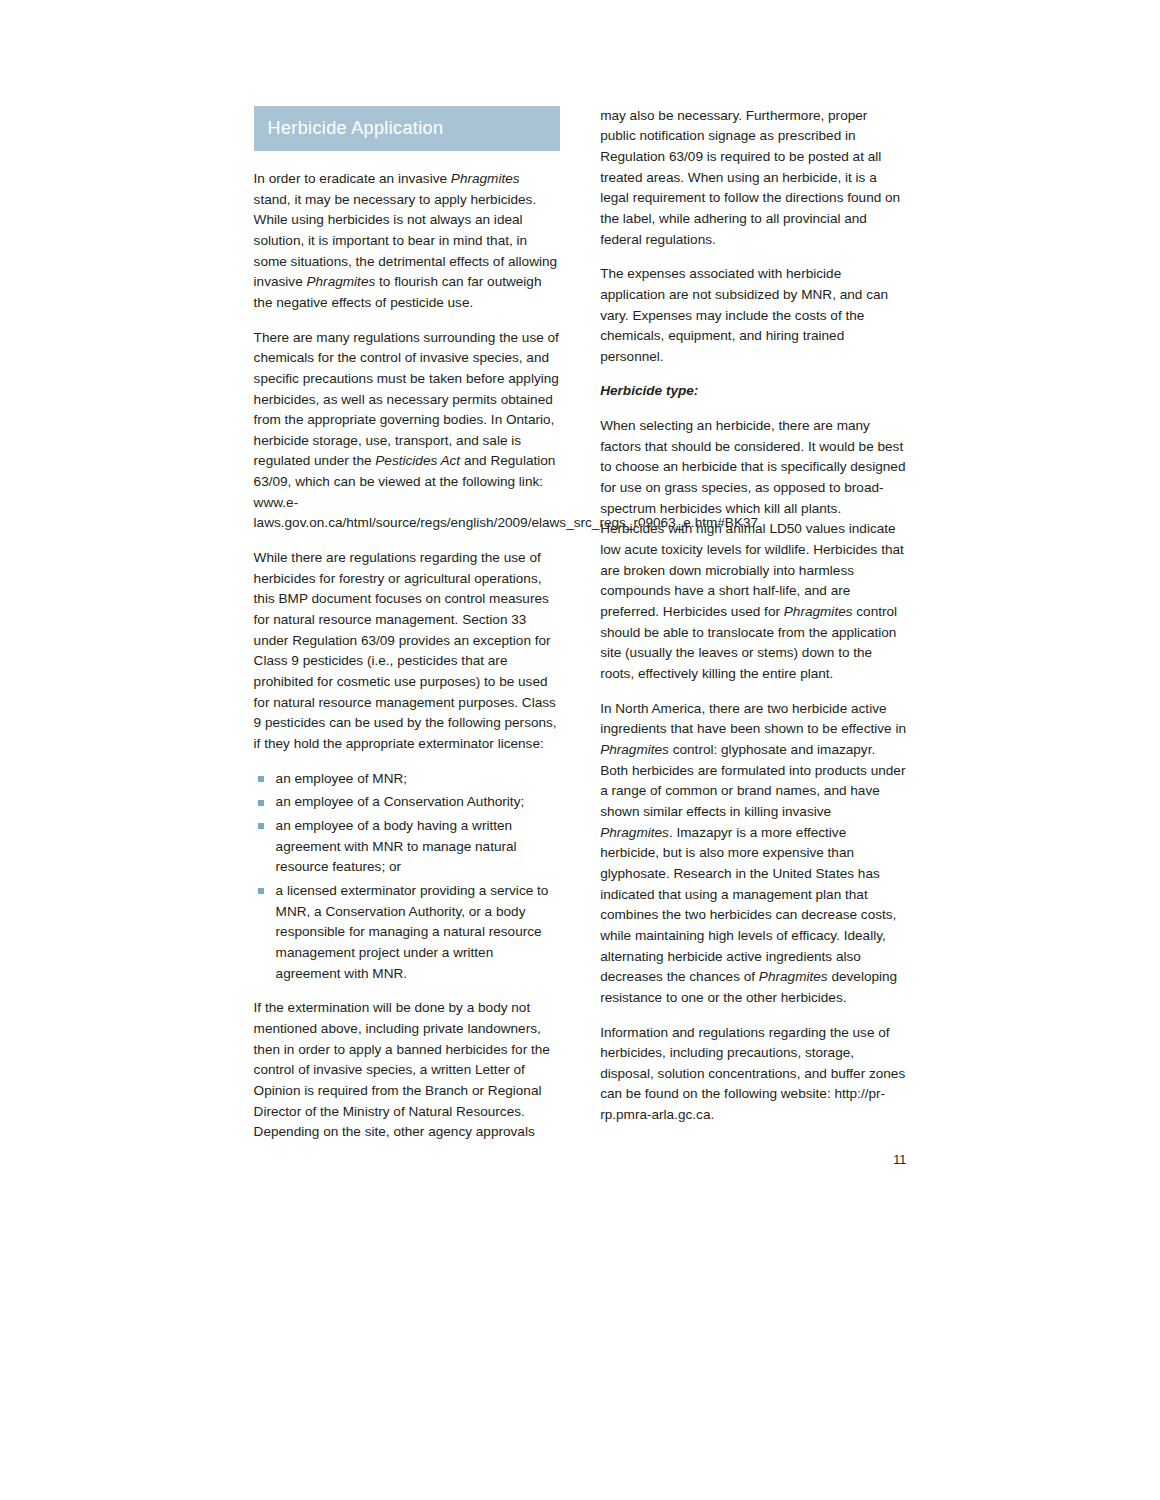Herbicide Application
In order to eradicate an invasive Phragmites stand, it may be necessary to apply herbicides. While using herbicides is not always an ideal solution, it is important to bear in mind that, in some situations, the detrimental effects of allowing invasive Phragmites to flourish can far outweigh the negative effects of pesticide use.
There are many regulations surrounding the use of chemicals for the control of invasive species, and specific precautions must be taken before applying herbicides, as well as necessary permits obtained from the appropriate governing bodies. In Ontario, herbicide storage, use, transport, and sale is regulated under the Pesticides Act and Regulation 63/09, which can be viewed at the following link: www.e-laws.gov.on.ca/html/source/regs/english/2009/elaws_src_regs_r09063_e.htm#BK37
While there are regulations regarding the use of herbicides for forestry or agricultural operations, this BMP document focuses on control measures for natural resource management. Section 33 under Regulation 63/09 provides an exception for Class 9 pesticides (i.e., pesticides that are prohibited for cosmetic use purposes) to be used for natural resource management purposes. Class 9 pesticides can be used by the following persons, if they hold the appropriate exterminator license:
an employee of MNR;
an employee of a Conservation Authority;
an employee of a body having a written agreement with MNR to manage natural resource features; or
a licensed exterminator providing a service to MNR, a Conservation Authority, or a body responsible for managing a natural resource management project under a written agreement with MNR.
If the extermination will be done by a body not mentioned above, including private landowners, then in order to apply a banned herbicides for the control of invasive species, a written Letter of Opinion is required from the Branch or Regional Director of the Ministry of Natural Resources. Depending on the site, other agency approvals may also be necessary. Furthermore, proper public notification signage as prescribed in Regulation 63/09 is required to be posted at all treated areas. When using an herbicide, it is a legal requirement to follow the directions found on the label, while adhering to all provincial and federal regulations.
The expenses associated with herbicide application are not subsidized by MNR, and can vary. Expenses may include the costs of the chemicals, equipment, and hiring trained personnel.
Herbicide type:
When selecting an herbicide, there are many factors that should be considered. It would be best to choose an herbicide that is specifically designed for use on grass species, as opposed to broad-spectrum herbicides which kill all plants. Herbicides with high animal LD50 values indicate low acute toxicity levels for wildlife. Herbicides that are broken down microbially into harmless compounds have a short half-life, and are preferred. Herbicides used for Phragmites control should be able to translocate from the application site (usually the leaves or stems) down to the roots, effectively killing the entire plant.
In North America, there are two herbicide active ingredients that have been shown to be effective in Phragmites control: glyphosate and imazapyr. Both herbicides are formulated into products under a range of common or brand names, and have shown similar effects in killing invasive Phragmites. Imazapyr is a more effective herbicide, but is also more expensive than glyphosate. Research in the United States has indicated that using a management plan that combines the two herbicides can decrease costs, while maintaining high levels of efficacy. Ideally, alternating herbicide active ingredients also decreases the chances of Phragmites developing resistance to one or the other herbicides.
Information and regulations regarding the use of herbicides, including precautions, storage, disposal, solution concentrations, and buffer zones can be found on the following website: http://pr-rp.pmra-arla.gc.ca.
11